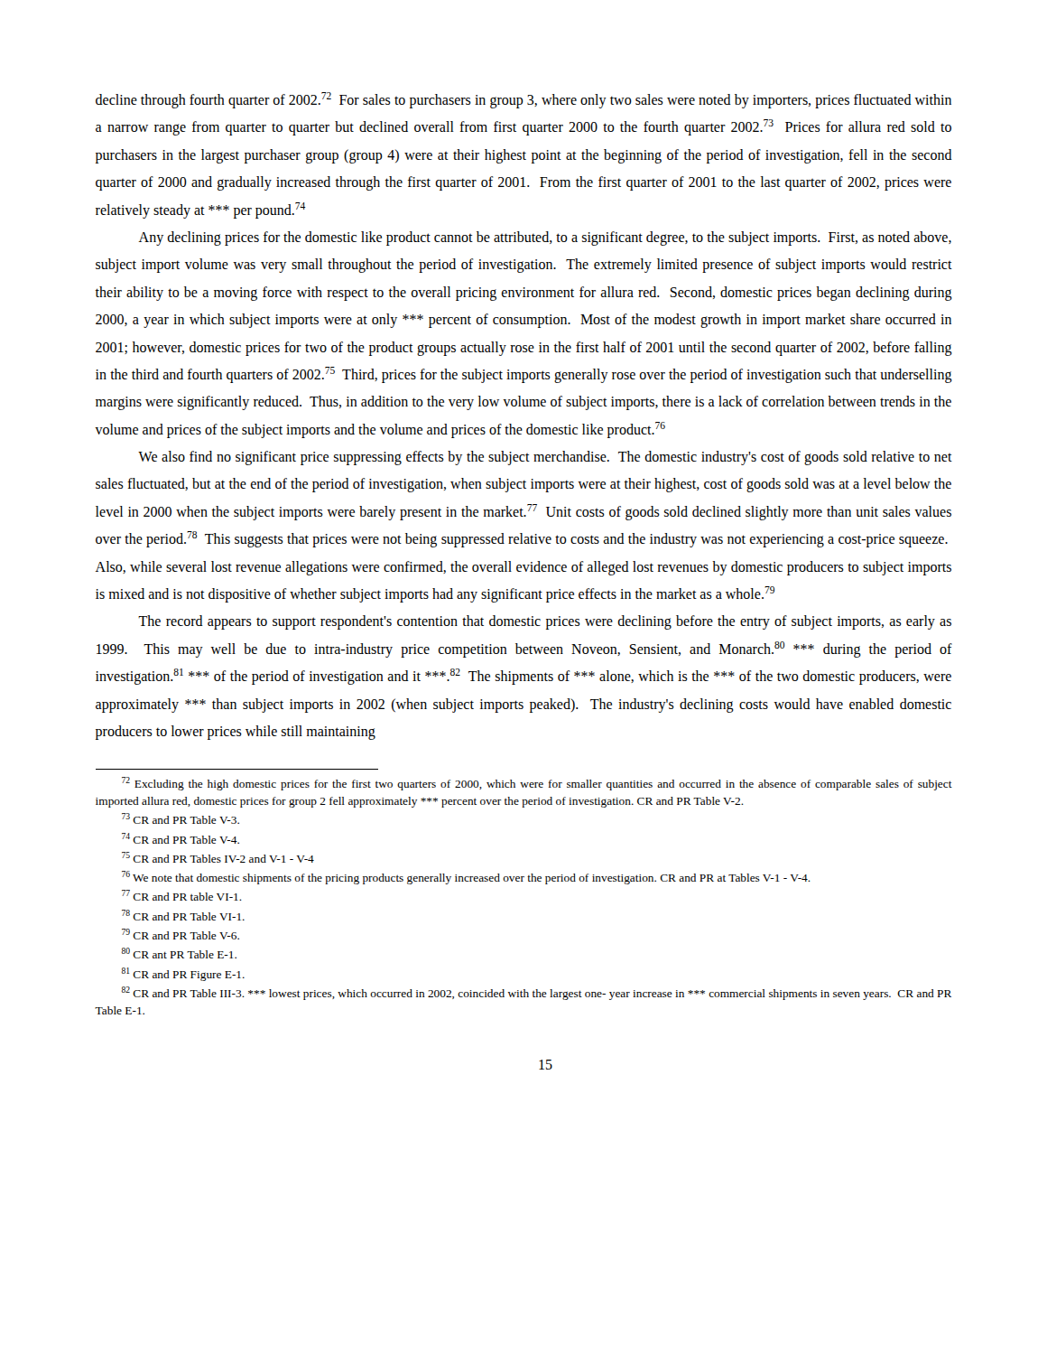decline through fourth quarter of 2002.72 For sales to purchasers in group 3, where only two sales were noted by importers, prices fluctuated within a narrow range from quarter to quarter but declined overall from first quarter 2000 to the fourth quarter 2002.73 Prices for allura red sold to purchasers in the largest purchaser group (group 4) were at their highest point at the beginning of the period of investigation, fell in the second quarter of 2000 and gradually increased through the first quarter of 2001. From the first quarter of 2001 to the last quarter of 2002, prices were relatively steady at *** per pound.74
Any declining prices for the domestic like product cannot be attributed, to a significant degree, to the subject imports. First, as noted above, subject import volume was very small throughout the period of investigation. The extremely limited presence of subject imports would restrict their ability to be a moving force with respect to the overall pricing environment for allura red. Second, domestic prices began declining during 2000, a year in which subject imports were at only *** percent of consumption. Most of the modest growth in import market share occurred in 2001; however, domestic prices for two of the product groups actually rose in the first half of 2001 until the second quarter of 2002, before falling in the third and fourth quarters of 2002.75 Third, prices for the subject imports generally rose over the period of investigation such that underselling margins were significantly reduced. Thus, in addition to the very low volume of subject imports, there is a lack of correlation between trends in the volume and prices of the subject imports and the volume and prices of the domestic like product.76
We also find no significant price suppressing effects by the subject merchandise. The domestic industry's cost of goods sold relative to net sales fluctuated, but at the end of the period of investigation, when subject imports were at their highest, cost of goods sold was at a level below the level in 2000 when the subject imports were barely present in the market.77 Unit costs of goods sold declined slightly more than unit sales values over the period.78 This suggests that prices were not being suppressed relative to costs and the industry was not experiencing a cost-price squeeze. Also, while several lost revenue allegations were confirmed, the overall evidence of alleged lost revenues by domestic producers to subject imports is mixed and is not dispositive of whether subject imports had any significant price effects in the market as a whole.79
The record appears to support respondent's contention that domestic prices were declining before the entry of subject imports, as early as 1999. This may well be due to intra-industry price competition between Noveon, Sensient, and Monarch.80 *** during the period of investigation.81 *** of the period of investigation and it ***.82 The shipments of *** alone, which is the *** of the two domestic producers, were approximately *** than subject imports in 2002 (when subject imports peaked). The industry's declining costs would have enabled domestic producers to lower prices while still maintaining
72 Excluding the high domestic prices for the first two quarters of 2000, which were for smaller quantities and occurred in the absence of comparable sales of subject imported allura red, domestic prices for group 2 fell approximately *** percent over the period of investigation. CR and PR Table V-2.
73 CR and PR Table V-3.
74 CR and PR Table V-4.
75 CR and PR Tables IV-2 and V-1 - V-4
76 We note that domestic shipments of the pricing products generally increased over the period of investigation. CR and PR at Tables V-1 - V-4.
77 CR and PR table VI-1.
78 CR and PR Table VI-1.
79 CR and PR Table V-6.
80 CR ant PR Table E-1.
81 CR and PR Figure E-1.
82 CR and PR Table III-3. *** lowest prices, which occurred in 2002, coincided with the largest one- year increase in *** commercial shipments in seven years. CR and PR Table E-1.
15